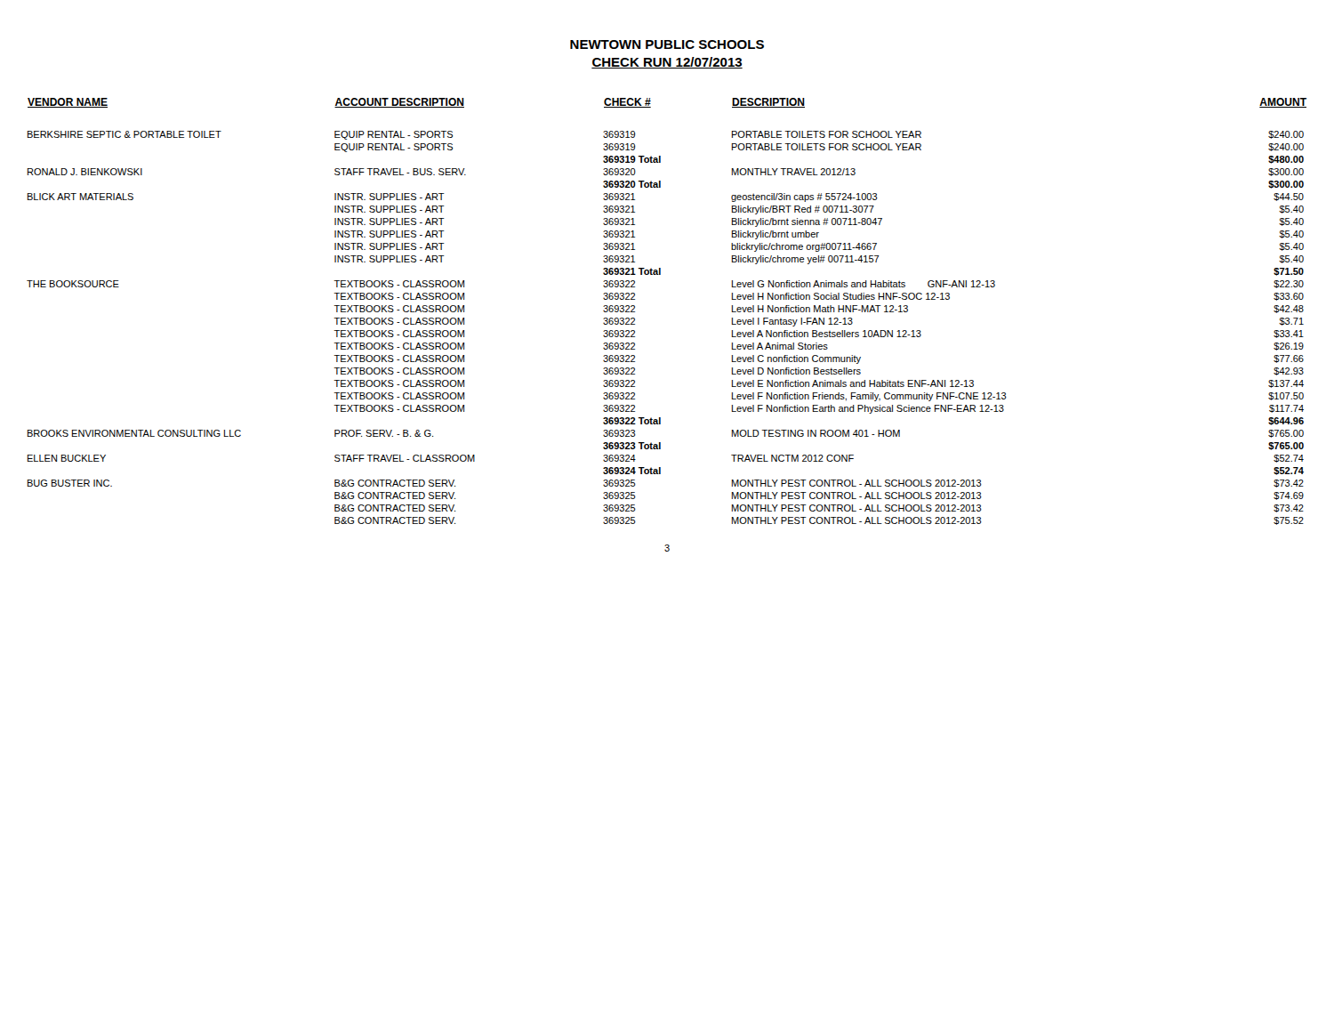NEWTOWN PUBLIC SCHOOLS
CHECK RUN 12/07/2013
| VENDOR NAME | ACCOUNT DESCRIPTION | CHECK # | DESCRIPTION | AMOUNT |
| --- | --- | --- | --- | --- |
| BERKSHIRE SEPTIC & PORTABLE TOILET | EQUIP RENTAL - SPORTS | 369319 | PORTABLE TOILETS FOR SCHOOL YEAR | $240.00 |
| | EQUIP RENTAL - SPORTS | 369319 | PORTABLE TOILETS FOR SCHOOL YEAR | $240.00 |
| | | 369319 Total | | $480.00 |
| RONALD J. BIENKOWSKI | STAFF TRAVEL - BUS. SERV. | 369320 | MONTHLY TRAVEL 2012/13 | $300.00 |
| | | 369320 Total | | $300.00 |
| BLICK ART MATERIALS | INSTR. SUPPLIES - ART | 369321 | geostencil/3in caps # 55724-1003 | $44.50 |
| | INSTR. SUPPLIES - ART | 369321 | Blickrylic/BRT Red # 00711-3077 | $5.40 |
| | INSTR. SUPPLIES - ART | 369321 | Blickrylic/brnt sienna # 00711-8047 | $5.40 |
| | INSTR. SUPPLIES - ART | 369321 | Blickrylic/brnt umber | $5.40 |
| | INSTR. SUPPLIES - ART | 369321 | blickrylic/chrome org#00711-4667 | $5.40 |
| | INSTR. SUPPLIES - ART | 369321 | Blickrylic/chrome yel# 00711-4157 | $5.40 |
| | | 369321 Total | | $71.50 |
| THE BOOKSOURCE | TEXTBOOKS - CLASSROOM | 369322 | Level G Nonfiction Animals and Habitats GNF-ANI 12-13 | $22.30 |
| | TEXTBOOKS - CLASSROOM | 369322 | Level H Nonfiction Social Studies HNF-SOC 12-13 | $33.60 |
| | TEXTBOOKS - CLASSROOM | 369322 | Level H Nonfiction Math HNF-MAT 12-13 | $42.48 |
| | TEXTBOOKS - CLASSROOM | 369322 | Level I Fantasy I-FAN 12-13 | $3.71 |
| | TEXTBOOKS - CLASSROOM | 369322 | Level A Nonfiction Bestsellers 10ADN 12-13 | $33.41 |
| | TEXTBOOKS - CLASSROOM | 369322 | Level A Animal Stories | $26.19 |
| | TEXTBOOKS - CLASSROOM | 369322 | Level C nonfiction Community | $77.66 |
| | TEXTBOOKS - CLASSROOM | 369322 | Level D Nonfiction Bestsellers | $42.93 |
| | TEXTBOOKS - CLASSROOM | 369322 | Level E Nonfiction Animals and Habitats ENF-ANI 12-13 | $137.44 |
| | TEXTBOOKS - CLASSROOM | 369322 | Level F Nonfiction Friends, Family, Community FNF-CNE 12-13 | $107.50 |
| | TEXTBOOKS - CLASSROOM | 369322 | Level F Nonfiction Earth and Physical Science FNF-EAR 12-13 | $117.74 |
| | | 369322 Total | | $644.96 |
| BROOKS ENVIRONMENTAL CONSULTING LLC | PROF. SERV. - B. & G. | 369323 | MOLD TESTING IN ROOM 401 - HOM | $765.00 |
| | | 369323 Total | | $765.00 |
| ELLEN BUCKLEY | STAFF TRAVEL - CLASSROOM | 369324 | TRAVEL NCTM 2012 CONF | $52.74 |
| | | 369324 Total | | $52.74 |
| BUG BUSTER INC. | B&G CONTRACTED SERV. | 369325 | MONTHLY PEST CONTROL - ALL SCHOOLS 2012-2013 | $73.42 |
| | B&G CONTRACTED SERV. | 369325 | MONTHLY PEST CONTROL - ALL SCHOOLS 2012-2013 | $74.69 |
| | B&G CONTRACTED SERV. | 369325 | MONTHLY PEST CONTROL - ALL SCHOOLS 2012-2013 | $73.42 |
| | B&G CONTRACTED SERV. | 369325 | MONTHLY PEST CONTROL - ALL SCHOOLS 2012-2013 | $75.52 |
3